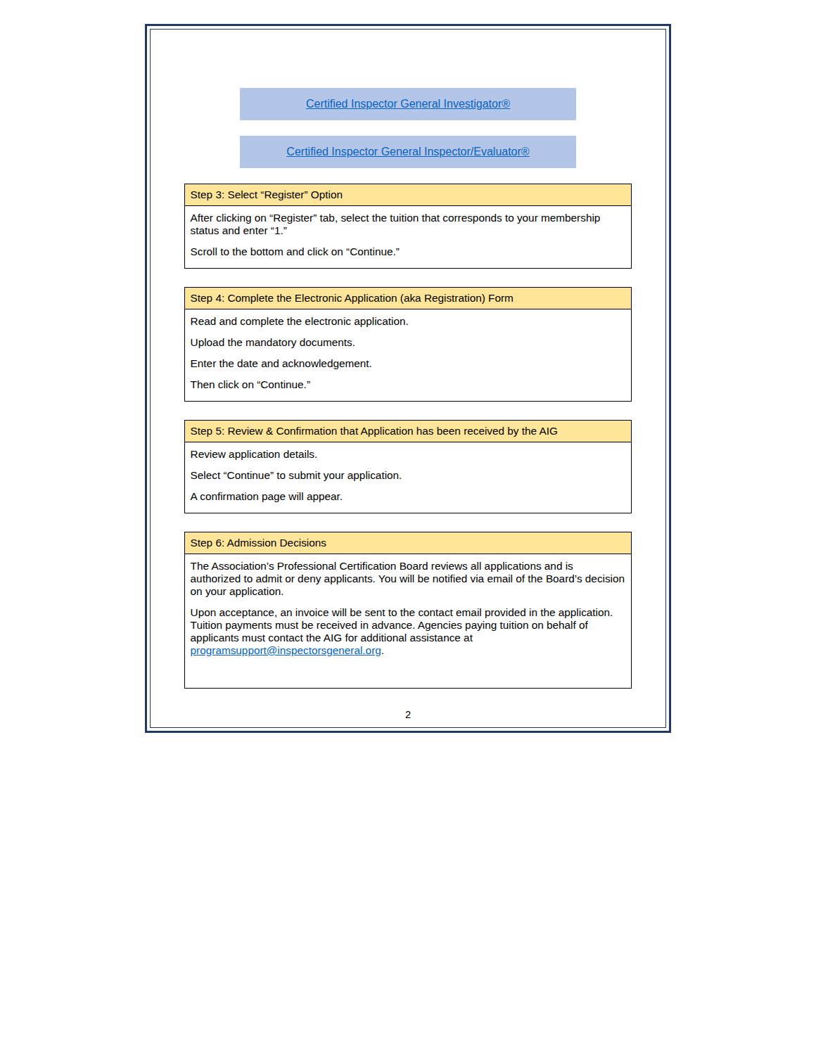Certified Inspector General Investigator®
Certified Inspector General Inspector/Evaluator®
| Step 3: Select “Register” Option |
| --- |
| After clicking on “Register” tab, select the tuition that corresponds to your membership status and enter “1.” Scroll to the bottom and click on “Continue.” |
| Step 4: Complete the Electronic Application (aka Registration) Form |
| --- |
| Read and complete the electronic application. Upload the mandatory documents. Enter the date and acknowledgement. Then click on “Continue.” |
| Step 5: Review & Confirmation that Application has been received by the AIG |
| --- |
| Review application details. Select “Continue” to submit your application. A confirmation page will appear. |
| Step 6: Admission Decisions |
| --- |
| The Association’s Professional Certification Board reviews all applications and is authorized to admit or deny applicants. You will be notified via email of the Board’s decision on your application. Upon acceptance, an invoice will be sent to the contact email provided in the application. Tuition payments must be received in advance. Agencies paying tuition on behalf of applicants must contact the AIG for additional assistance at programsupport@inspectorsgeneral.org . |
2